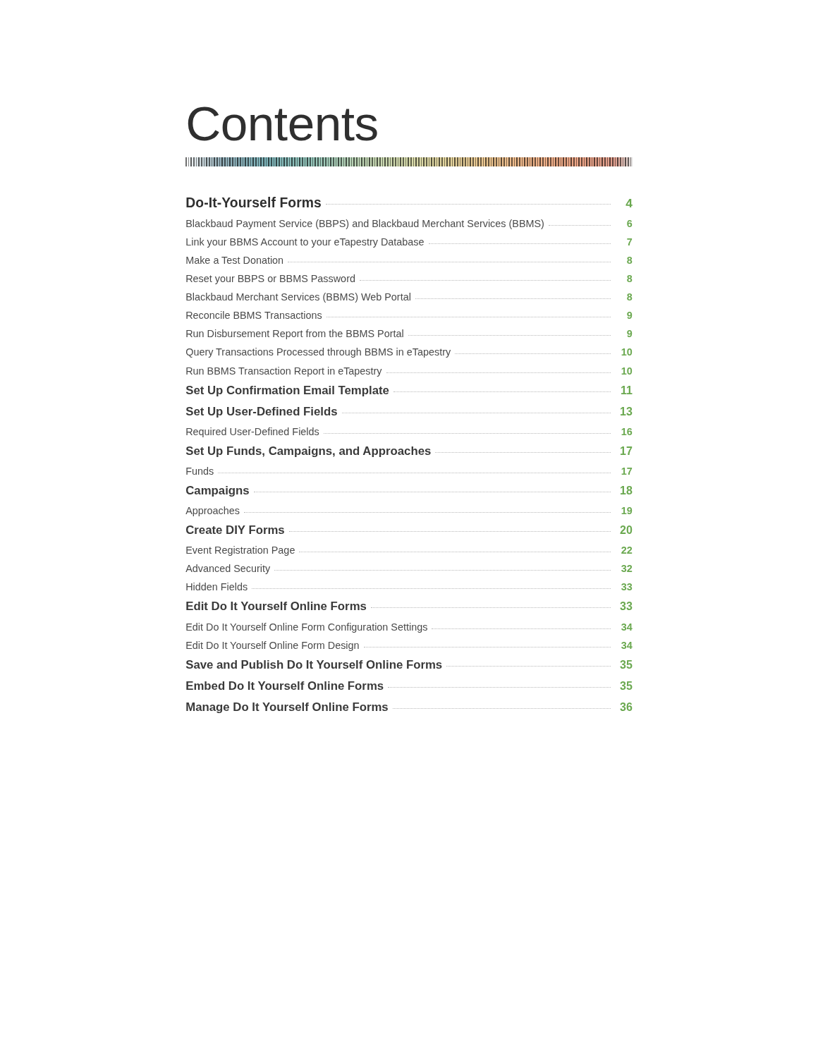Contents
Do-It-Yourself Forms 4
Blackbaud Payment Service (BBPS) and Blackbaud Merchant Services (BBMS) 6
Link your BBMS Account to your eTapestry Database 7
Make a Test Donation 8
Reset your BBPS or BBMS Password 8
Blackbaud Merchant Services (BBMS) Web Portal 8
Reconcile BBMS Transactions 9
Run Disbursement Report from the BBMS Portal 9
Query Transactions Processed through BBMS in eTapestry 10
Run BBMS Transaction Report in eTapestry 10
Set Up Confirmation Email Template 11
Set Up User-Defined Fields 13
Required User-Defined Fields 16
Set Up Funds, Campaigns, and Approaches 17
Funds 17
Campaigns 18
Approaches 19
Create DIY Forms 20
Event Registration Page 22
Advanced Security 32
Hidden Fields 33
Edit Do It Yourself Online Forms 33
Edit Do It Yourself Online Form Configuration Settings 34
Edit Do It Yourself Online Form Design 34
Save and Publish Do It Yourself Online Forms 35
Embed Do It Yourself Online Forms 35
Manage Do It Yourself Online Forms 36